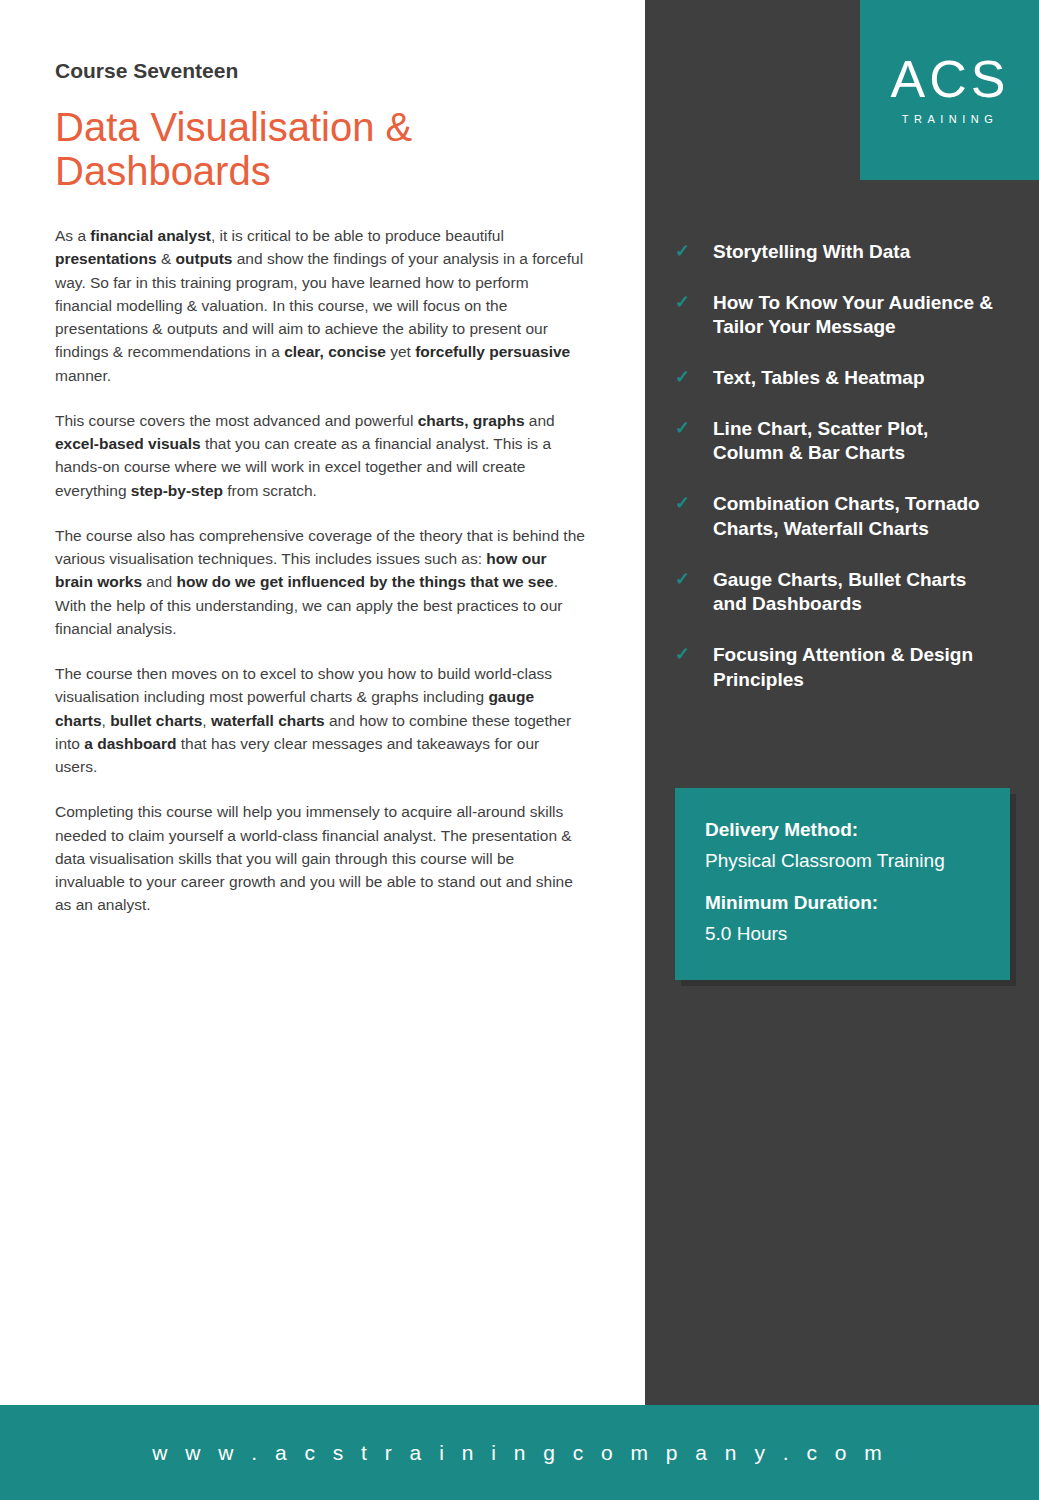Course Seventeen
Data Visualisation &
Dashboards
As a financial analyst, it is critical to be able to produce beautiful presentations & outputs and show the findings of your analysis in a forceful way. So far in this training program, you have learned how to perform financial modelling & valuation. In this course, we will focus on the presentations & outputs and will aim to achieve the ability to present our findings & recommendations in a clear, concise yet forcefully persuasive manner.
This course covers the most advanced and powerful charts, graphs and excel-based visuals that you can create as a financial analyst. This is a hands-on course where we will work in excel together and will create everything step-by-step from scratch.
The course also has comprehensive coverage of the theory that is behind the various visualisation techniques. This includes issues such as: how our brain works and how do we get influenced by the things that we see. With the help of this understanding, we can apply the best practices to our financial analysis.
The course then moves on to excel to show you how to build world-class visualisation including most powerful charts & graphs including gauge charts, bullet charts, waterfall charts and how to combine these together into a dashboard that has very clear messages and takeaways for our users.
Completing this course will help you immensely to acquire all-around skills needed to claim yourself a world-class financial analyst. The presentation & data visualisation skills that you will gain through this course will be invaluable to your career growth and you will be able to stand out and shine as an analyst.
ACS
TRAINING
Storytelling With Data
How To Know Your Audience & Tailor Your Message
Text, Tables & Heatmap
Line Chart, Scatter Plot, Column & Bar Charts
Combination Charts, Tornado Charts, Waterfall Charts
Gauge Charts, Bullet Charts and Dashboards
Focusing Attention & Design Principles
Delivery Method:
Physical Classroom Training
Minimum Duration:
5.0 Hours
w w w . a c s t r a i n i n g c o m p a n y . c o m